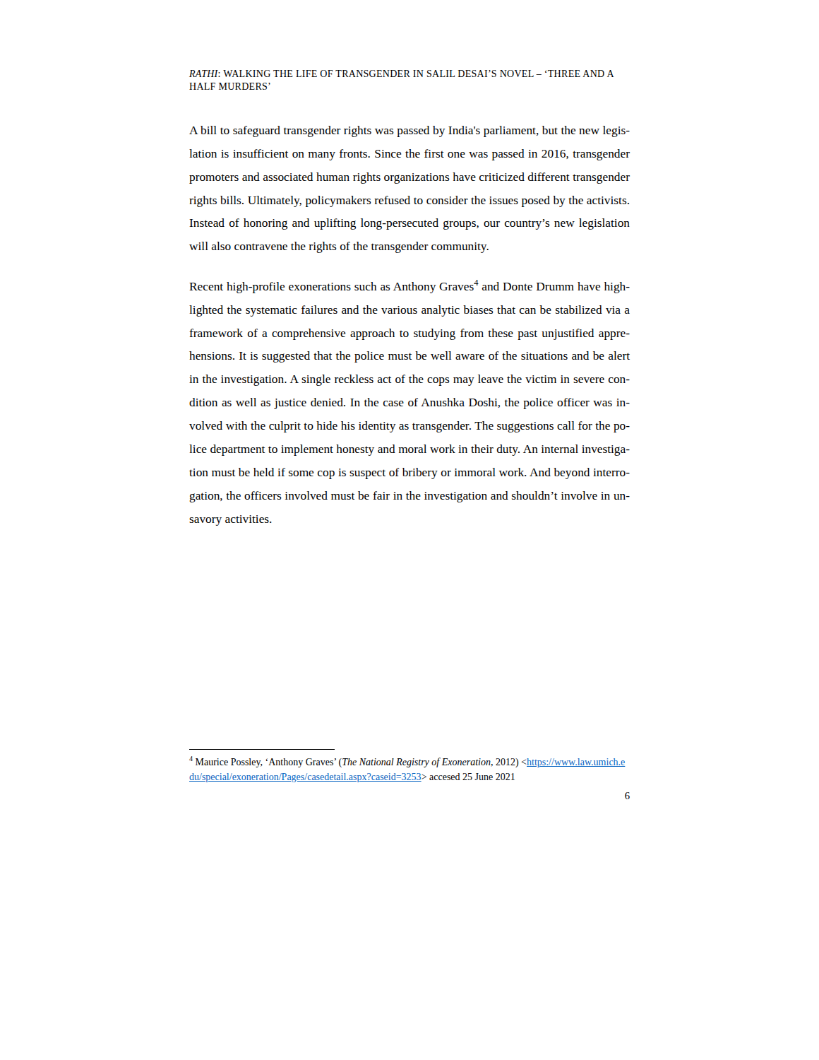RATHI: WALKING THE LIFE OF TRANSGENDER IN SALIL DESAI’S NOVEL – ‘THREE AND A HALF MURDERS’
A bill to safeguard transgender rights was passed by India's parliament, but the new legislation is insufficient on many fronts. Since the first one was passed in 2016, transgender promoters and associated human rights organizations have criticized different transgender rights bills. Ultimately, policymakers refused to consider the issues posed by the activists. Instead of honoring and uplifting long-persecuted groups, our country’s new legislation will also contravene the rights of the transgender community.
Recent high-profile exonerations such as Anthony Graves4 and Donte Drumm have highlighted the systematic failures and the various analytic biases that can be stabilized via a framework of a comprehensive approach to studying from these past unjustified apprehensions. It is suggested that the police must be well aware of the situations and be alert in the investigation. A single reckless act of the cops may leave the victim in severe condition as well as justice denied. In the case of Anushka Doshi, the police officer was involved with the culprit to hide his identity as transgender. The suggestions call for the police department to implement honesty and moral work in their duty. An internal investigation must be held if some cop is suspect of bribery or immoral work. And beyond interrogation, the officers involved must be fair in the investigation and shouldn’t involve in unsavory activities.
4 Maurice Possley, ‘Anthony Graves’ (The National Registry of Exoneration, 2012) <https://www.law.umich.edu/special/exoneration/Pages/casedetail.aspx?caseid=3253> accesed 25 June 2021
6